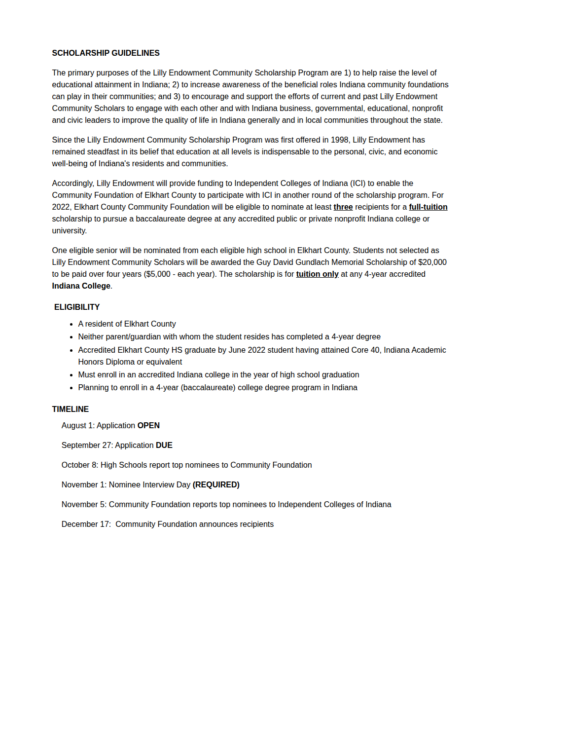SCHOLARSHIP GUIDELINES
The primary purposes of the Lilly Endowment Community Scholarship Program are 1) to help raise the level of educational attainment in Indiana; 2) to increase awareness of the beneficial roles Indiana community foundations can play in their communities; and 3) to encourage and support the efforts of current and past Lilly Endowment Community Scholars to engage with each other and with Indiana business, governmental, educational, nonprofit and civic leaders to improve the quality of life in Indiana generally and in local communities throughout the state.
Since the Lilly Endowment Community Scholarship Program was first offered in 1998, Lilly Endowment has remained steadfast in its belief that education at all levels is indispensable to the personal, civic, and economic well-being of Indiana's residents and communities.
Accordingly, Lilly Endowment will provide funding to Independent Colleges of Indiana (ICI) to enable the Community Foundation of Elkhart County to participate with ICI in another round of the scholarship program. For 2022, Elkhart County Community Foundation will be eligible to nominate at least three recipients for a full-tuition scholarship to pursue a baccalaureate degree at any accredited public or private nonprofit Indiana college or university.
One eligible senior will be nominated from each eligible high school in Elkhart County. Students not selected as Lilly Endowment Community Scholars will be awarded the Guy David Gundlach Memorial Scholarship of $20,000 to be paid over four years ($5,000 - each year). The scholarship is for tuition only at any 4-year accredited Indiana College.
ELIGIBILITY
A resident of Elkhart County
Neither parent/guardian with whom the student resides has completed a 4-year degree
Accredited Elkhart County HS graduate by June 2022 student having attained Core 40, Indiana Academic Honors Diploma or equivalent
Must enroll in an accredited Indiana college in the year of high school graduation
Planning to enroll in a 4-year (baccalaureate) college degree program in Indiana
TIMELINE
August 1: Application OPEN
September 27: Application DUE
October 8: High Schools report top nominees to Community Foundation
November 1: Nominee Interview Day (REQUIRED)
November 5: Community Foundation reports top nominees to Independent Colleges of Indiana
December 17: Community Foundation announces recipients